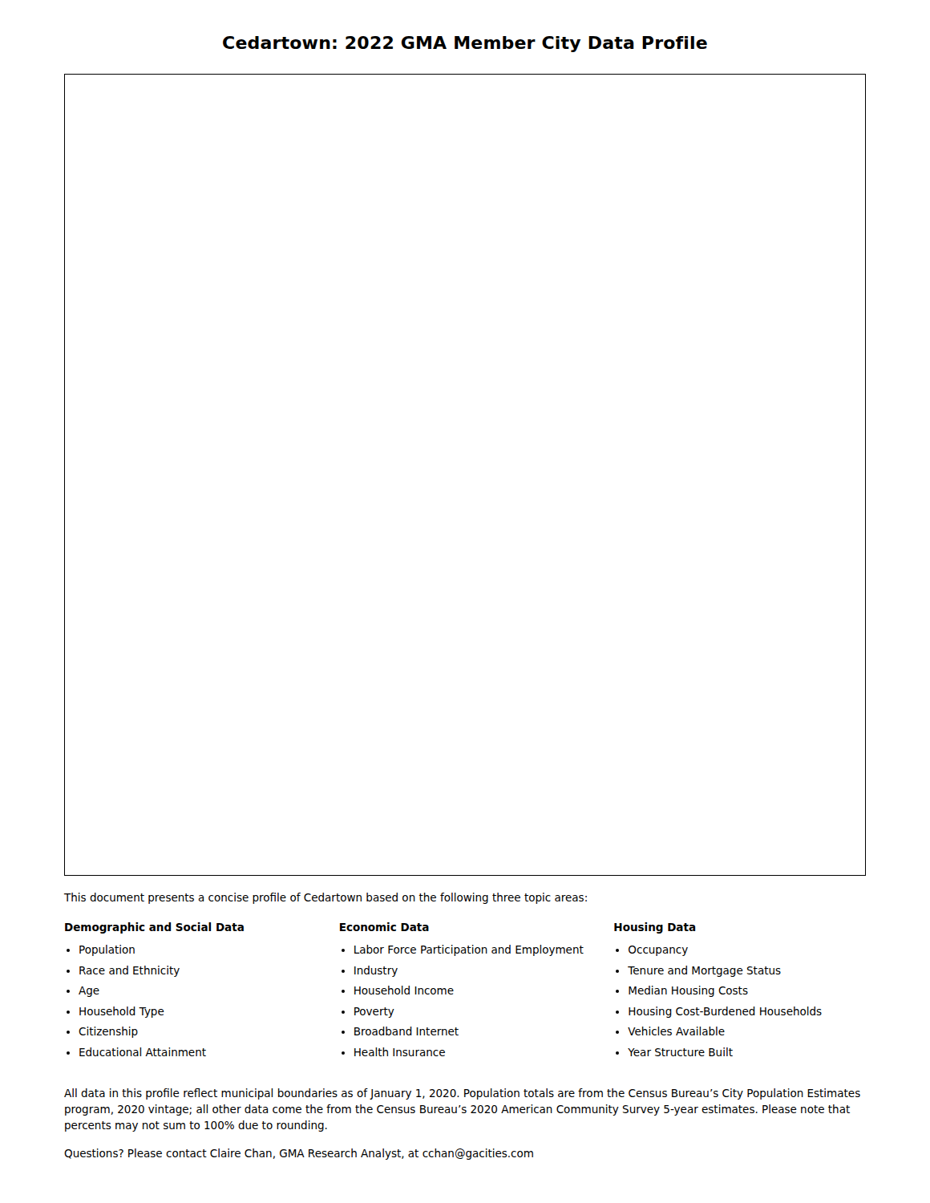Cedartown: 2022 GMA Member City Data Profile
This document presents a concise profile of Cedartown based on the following three topic areas:
Demographic and Social Data
Population
Race and Ethnicity
Age
Household Type
Citizenship
Educational Attainment
Economic Data
Labor Force Participation and Employment
Industry
Household Income
Poverty
Broadband Internet
Health Insurance
Housing Data
Occupancy
Tenure and Mortgage Status
Median Housing Costs
Housing Cost-Burdened Households
Vehicles Available
Year Structure Built
All data in this profile reflect municipal boundaries as of January 1, 2020. Population totals are from the Census Bureau’s City Population Estimates program, 2020 vintage; all other data come the from the Census Bureau’s 2020 American Community Survey 5-year estimates. Please note that percents may not sum to 100% due to rounding.
Questions? Please contact Claire Chan, GMA Research Analyst, at cchan@gacities.com